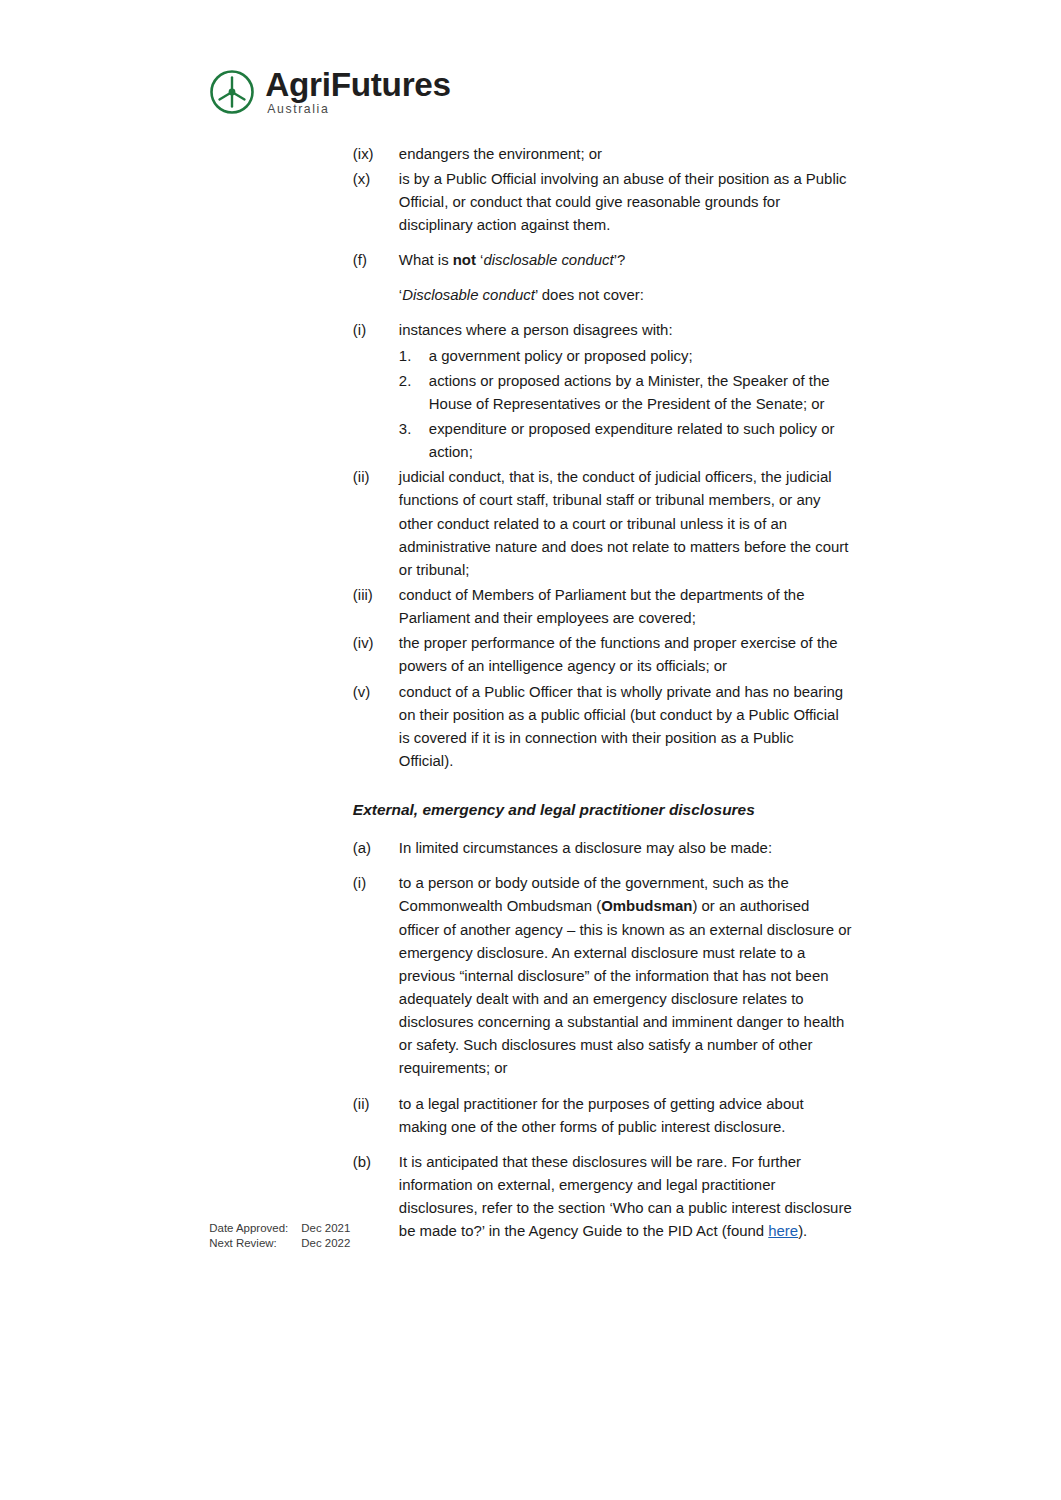Agri Futures
Australia
(ix)
endangers the environment; or
(x)
is by a Public Official involving an abuse of their position as a Public Official, or conduct that could give reasonable grounds for disciplinary action against them.
(f)
What is not ‘disclosable conduct’?
‘Disclosable conduct’ does not cover:
(i)
instances where a person disagrees with:
1.
a government policy or proposed policy;
2.
actions or proposed actions by a Minister, the Speaker of the House of Representatives or the President of the Senate; or
3.
expenditure or proposed expenditure related to such policy or action;
(ii)
judicial conduct, that is, the conduct of judicial officers, the judicial functions of court staff, tribunal staff or tribunal members, or any other conduct related to a court or tribunal unless it is of an administrative nature and does not relate to matters before the court or tribunal;
(iii)
conduct of Members of Parliament but the departments of the Parliament and their employees are covered;
(iv)
the proper performance of the functions and proper exercise of the powers of an intelligence agency or its officials; or
(v)
conduct of a Public Officer that is wholly private and has no bearing on their position as a public official (but conduct by a Public Official is covered if it is in connection with their position as a Public Official).
External, emergency and legal practitioner disclosures
(a)
In limited circumstances a disclosure may also be made:
(i)
to a person or body outside of the government, such as the Commonwealth Ombudsman (Ombudsman) or an authorised officer of another agency – this is known as an external disclosure or emergency disclosure. An external disclosure must relate to a previous “internal disclosure” of the information that has not been adequately dealt with and an emergency disclosure relates to disclosures concerning a substantial and imminent danger to health or safety. Such disclosures must also satisfy a number of other requirements; or
(ii)
to a legal practitioner for the purposes of getting advice about making one of the other forms of public interest disclosure.
(b)
It is anticipated that these disclosures will be rare. For further information on external, emergency and legal practitioner disclosures, refer to the section ‘Who can a public interest disclosure be made to?’ in the Agency Guide to the PID Act (found here).
Date Approved: Dec 2021
Next Review: Dec 2022